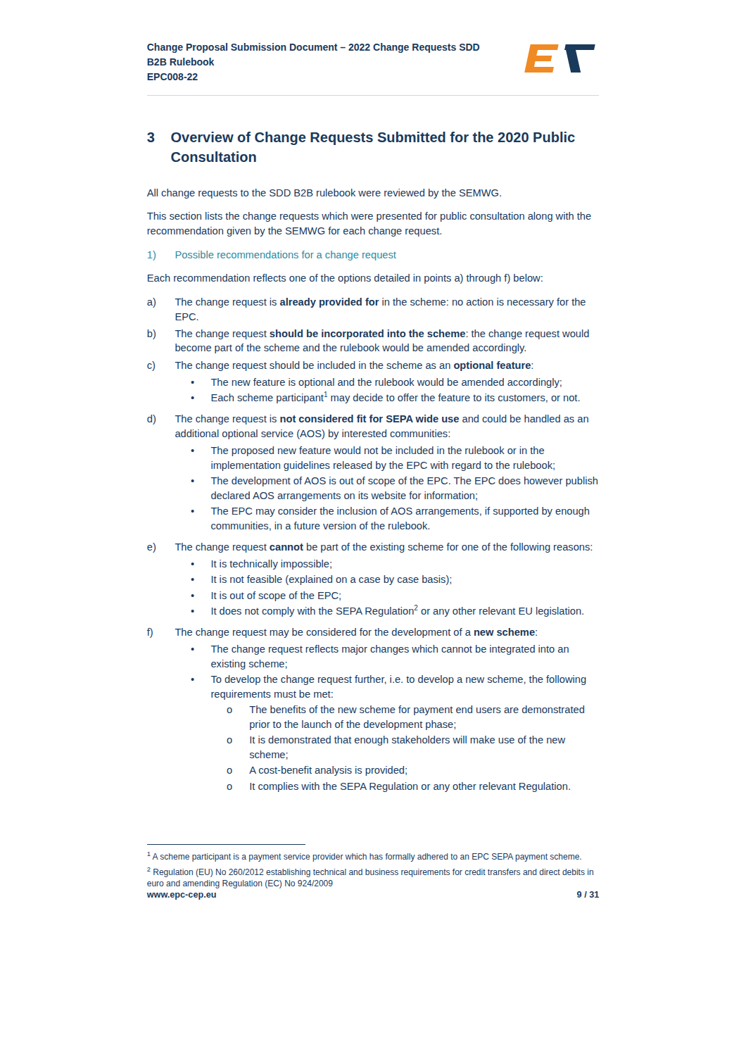Change Proposal Submission Document – 2022 Change Requests SDD B2B Rulebook
EPC008-22
3 Overview of Change Requests Submitted for the 2020 Public Consultation
All change requests to the SDD B2B rulebook were reviewed by the SEMWG.
This section lists the change requests which were presented for public consultation along with the recommendation given by the SEMWG for each change request.
1) Possible recommendations for a change request
Each recommendation reflects one of the options detailed in points a) through f) below:
a) The change request is already provided for in the scheme: no action is necessary for the EPC.
b) The change request should be incorporated into the scheme: the change request would become part of the scheme and the rulebook would be amended accordingly.
c) The change request should be included in the scheme as an optional feature:
•The new feature is optional and the rulebook would be amended accordingly;
•Each scheme participant1 may decide to offer the feature to its customers, or not.
d) The change request is not considered fit for SEPA wide use and could be handled as an additional optional service (AOS) by interested communities:
•The proposed new feature would not be included in the rulebook or in the implementation guidelines released by the EPC with regard to the rulebook;
•The development of AOS is out of scope of the EPC. The EPC does however publish declared AOS arrangements on its website for information;
•The EPC may consider the inclusion of AOS arrangements, if supported by enough communities, in a future version of the rulebook.
e) The change request cannot be part of the existing scheme for one of the following reasons:
•It is technically impossible;
•It is not feasible (explained on a case by case basis);
•It is out of scope of the EPC;
•It does not comply with the SEPA Regulation2 or any other relevant EU legislation.
f) The change request may be considered for the development of a new scheme:
•The change request reflects major changes which cannot be integrated into an existing scheme;
• To develop the change request further, i.e. to develop a new scheme, the following requirements must be met:
oThe benefits of the new scheme for payment end users are demonstrated prior to the launch of the development phase;
oIt is demonstrated that enough stakeholders will make use of the new scheme;
oA cost-benefit analysis is provided;
oIt complies with the SEPA Regulation or any other relevant Regulation.
1 A scheme participant is a payment service provider which has formally adhered to an EPC SEPA payment scheme.
2 Regulation (EU) No 260/2012 establishing technical and business requirements for credit transfers and direct debits in euro and amending Regulation (EC) No 924/2009
www.epc-cep.eu 9 / 31